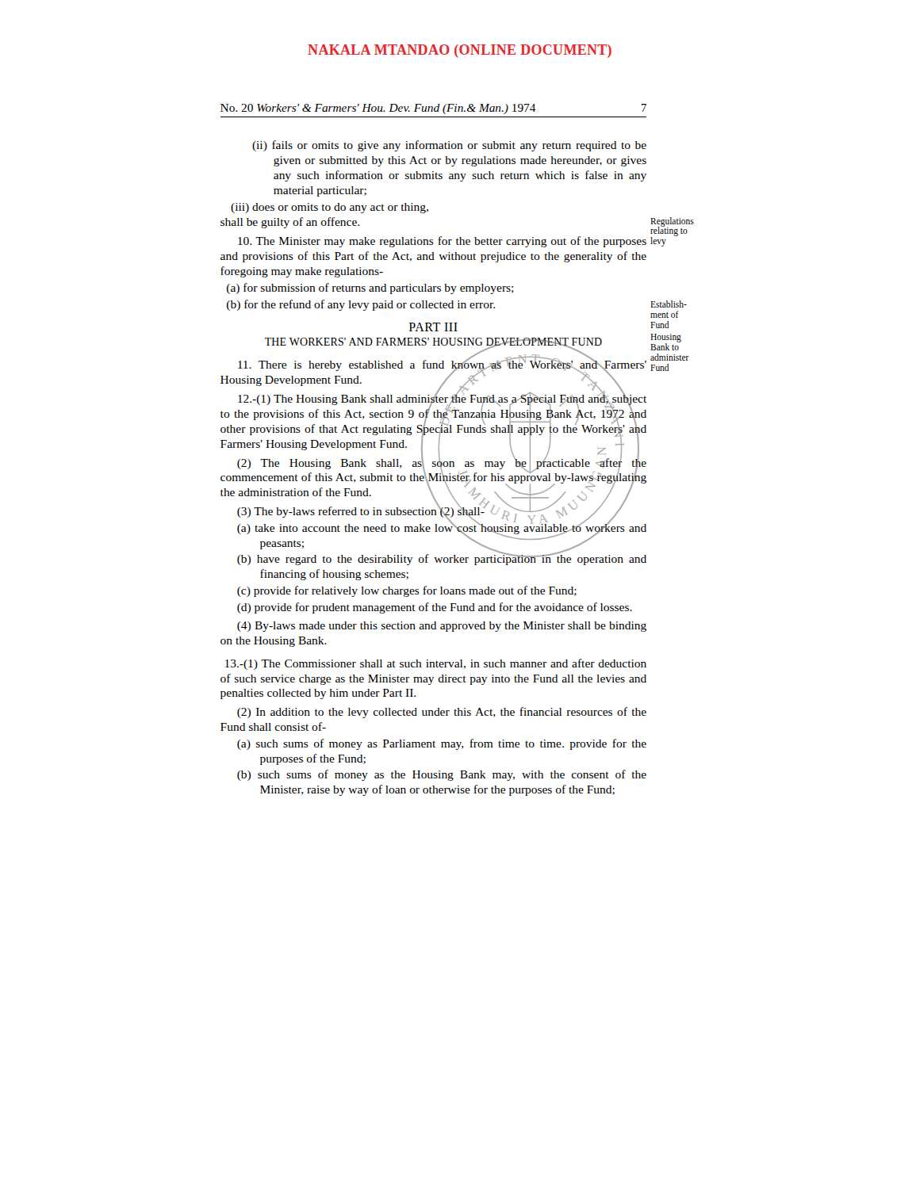NAKALA MTANDAO (ONLINE DOCUMENT)
No. 20 Workers' & Farmers' Hou. Dev. Fund (Fin.& Man.) 1974 7
DEPARTMENT OF TANZANIA JAMHURI YA MUUNGANO WA TANZANIA
Regulations
relating to
levy
Establish-
ment of
Fund
Housing
Bank to
administer
Fund
(ii) fails or omits to give any information or submit any return required to be given or submitted by this Act or by regulations made hereunder, or gives any such information or submits any such return which is false in any material particular;
(iii) does or omits to do any act or thing,
shall be guilty of an offence.
10. The Minister may make regulations for the better carrying out of the purposes and provisions of this Part of the Act, and without prejudice to the generality of the foregoing may make regulations-
(a) for submission of returns and particulars by employers;
(b) for the refund of any levy paid or collected in error.
PART III
THE WORKERS' AND FARMERS' HOUSING DEVELOPMENT FUND
11. There is hereby established a fund known as the Workers' and Farmers' Housing Development Fund.
12.-(1) The Housing Bank shall administer the Fund as a Special Fund and, subject to the provisions of this Act, section 9 of the Tanzania Housing Bank Act, 1972 and other provisions of that Act regulating Special Funds shall apply to the Workers' and Farmers' Housing Development Fund.
(2) The Housing Bank shall, as soon as may be practicable after the commencement of this Act, submit to the Minister for his approval by-laws regulating the administration of the Fund.
(3) The by-laws referred to in subsection (2) shall-
(a) take into account the need to make low cost housing available to workers and peasants;
(b) have regard to the desirability of worker participation in the operation and financing of housing schemes;
(c) provide for relatively low charges for loans made out of the Fund;
(d) provide for prudent management of the Fund and for the avoidance of losses.
(4) By-laws made under this section and approved by the Minister shall be binding on the Housing Bank.
13.-(1) The Commissioner shall at such interval, in such manner and after deduction of such service charge as the Minister may direct pay into the Fund all the levies and penalties collected by him under Part II.
(2) In addition to the levy collected under this Act, the financial resources of the Fund shall consist of-
(a) such sums of money as Parliament may, from time to time. provide for the purposes of the Fund;
(b) such sums of money as the Housing Bank may, with the consent of the Minister, raise by way of loan or otherwise for the purposes of the Fund;